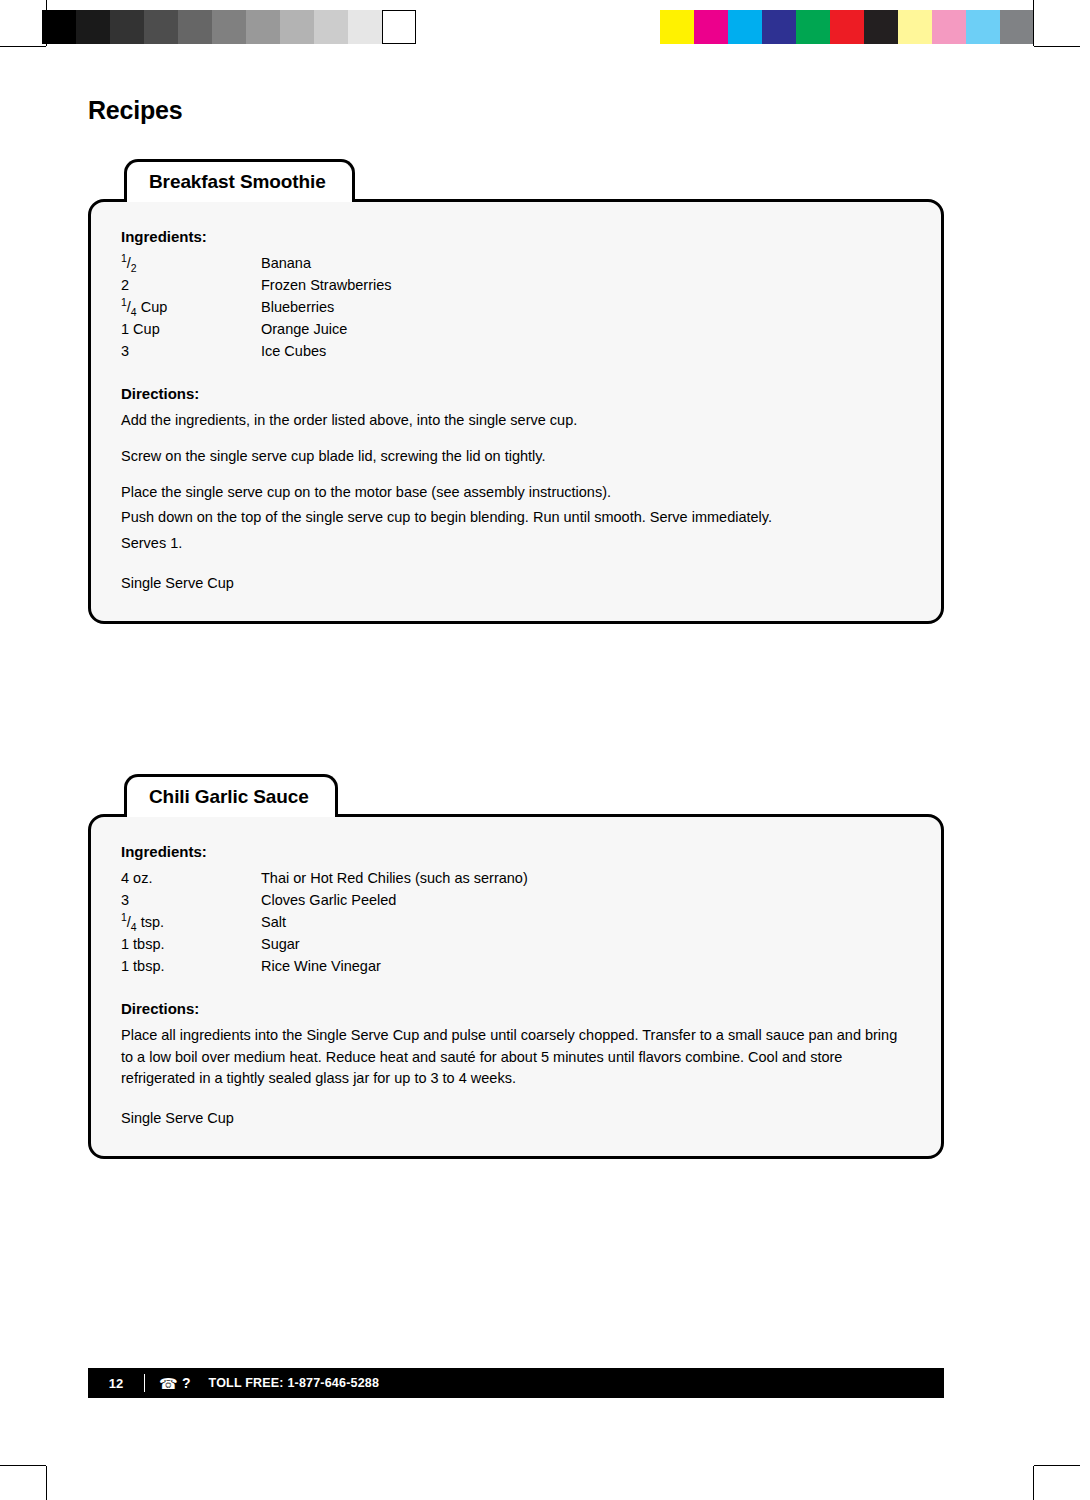Recipes
Breakfast Smoothie
Ingredients:
| 1 / 2 | Banana |
| 2 | Frozen Strawberries |
| 1 / 4 Cup | Blueberries |
| 1 Cup | Orange Juice |
| 3 | Ice Cubes |
Directions:
Add the ingredients, in the order listed above, into the single serve cup.
Screw on the single serve cup blade lid, screwing the lid on tightly.
Place the single serve cup on to the motor base (see assembly instructions).
Push down on the top of the single serve cup to begin blending. Run until smooth. Serve immediately.
Serves 1.
Single Serve Cup
Chili Garlic Sauce
Ingredients:
| 4 oz. | Thai or Hot Red Chilies (such as serrano) |
| 3 | Cloves Garlic Peeled |
| 1 / 4 tsp. | Salt |
| 1 tbsp. | Sugar |
| 1 tbsp. | Rice Wine Vinegar |
Directions:
Place all ingredients into the Single Serve Cup and pulse until coarsely chopped. Transfer to a small sauce pan and bring to a low boil over medium heat. Reduce heat and sauté for about 5 minutes until flavors combine. Cool and store refrigerated in a tightly sealed glass jar for up to 3 to 4 weeks.
Single Serve Cup
12
☎
?
TOLL FREE: 1-877-646-5288